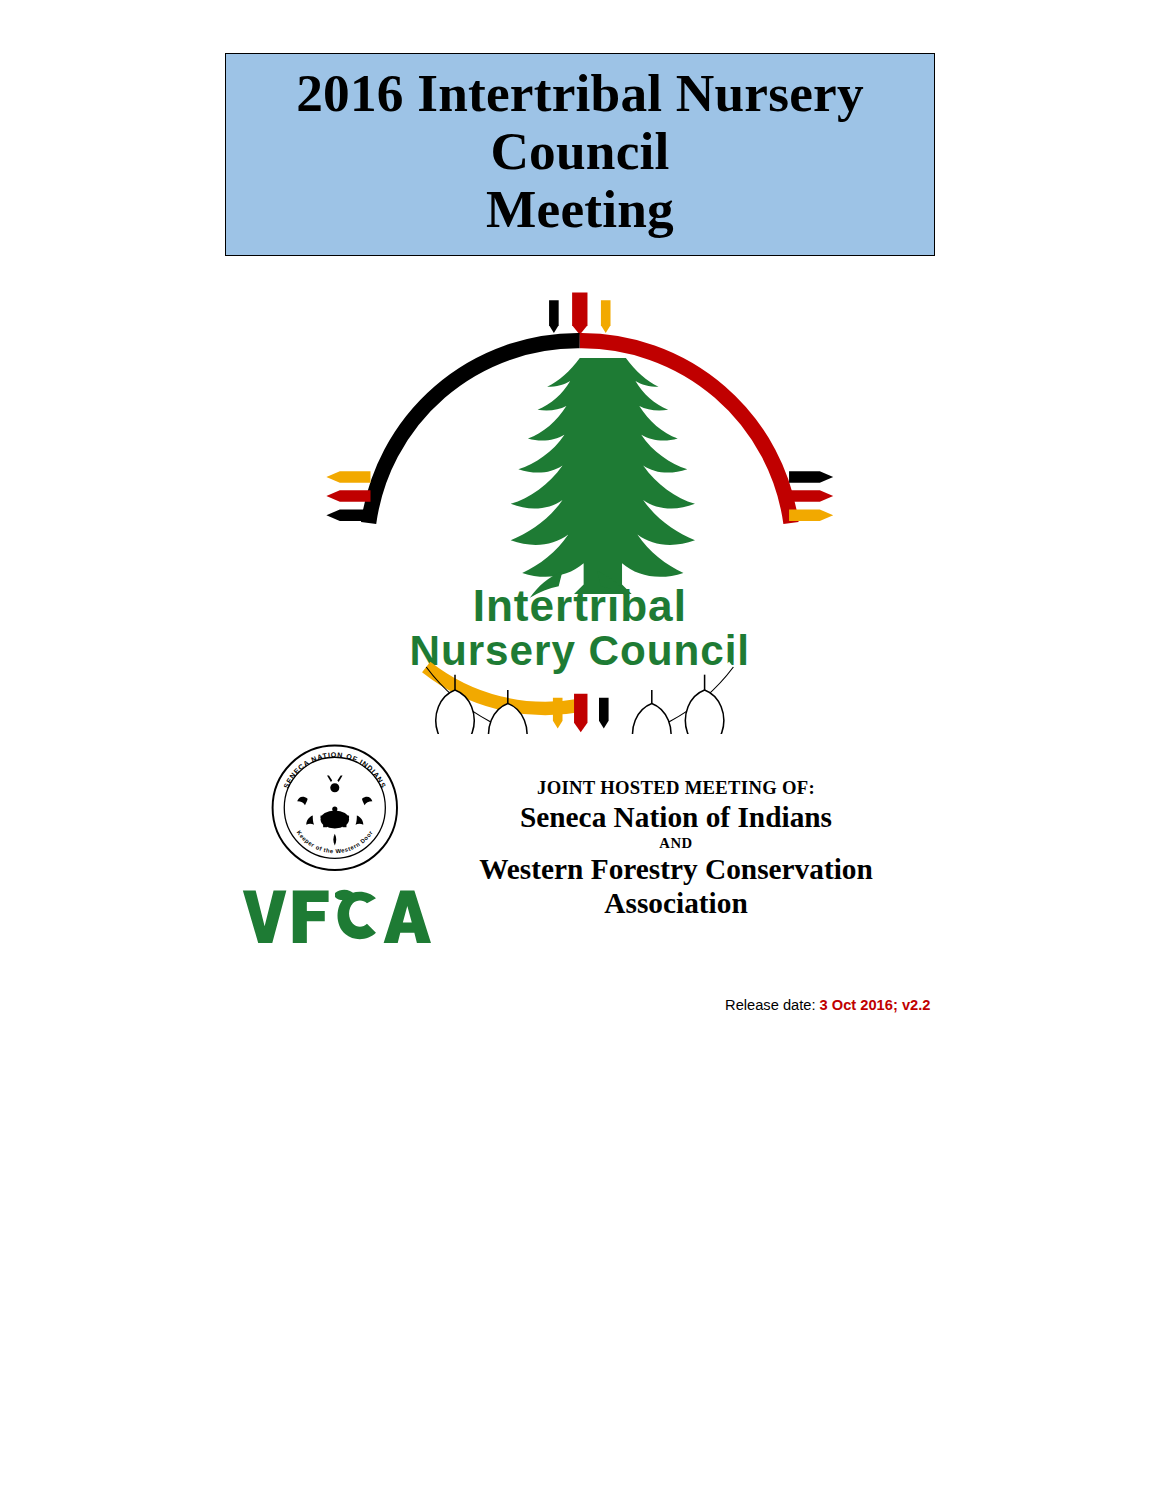2016 Intertribal Nursery Council
Meeting
Intertribal Nursery Council
SENECA NATION OF INDIANS Keeper of the Western Door
JOINT HOSTED MEETING OF:
Seneca Nation of Indians
AND
Western Forestry ConservationAssociation
Release date: 3 Oct 2016; v2.2